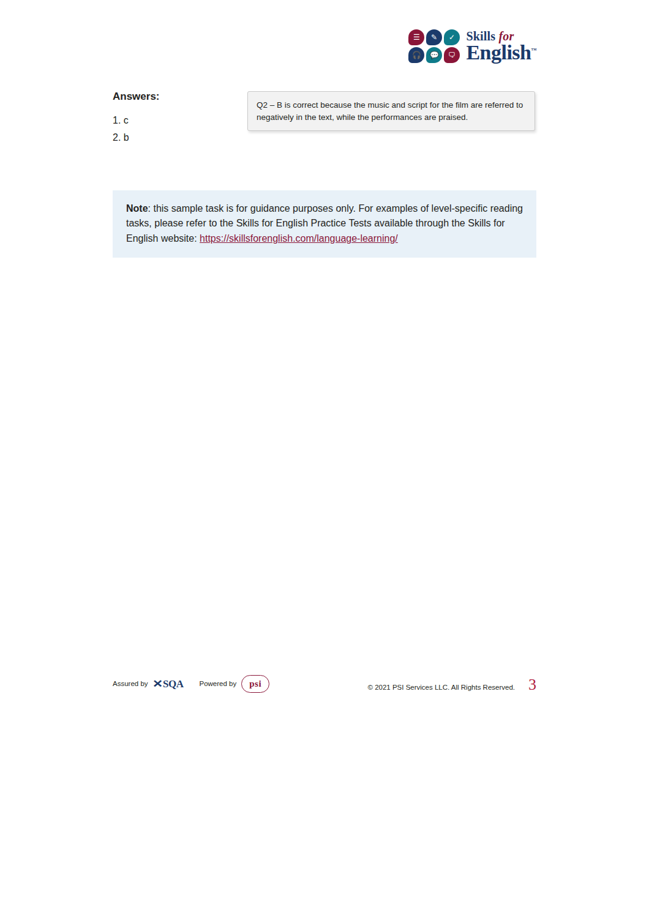☰
✎
✓
🎧
💬
🗨
Skills for English™
Answers:
1. c
2. b
Q2 – B is correct because the music and script for the film are referred to negatively in the text, while the performances are praised.
Note: this sample task is for guidance purposes only. For examples of level-specific reading tasks, please refer to the Skills for English Practice Tests available through the Skills for English website: https://skillsforenglish.com/language-learning/
Assured by ✕SQA
Powered by psi
© 2021 PSI Services LLC. All Rights Reserved. 3